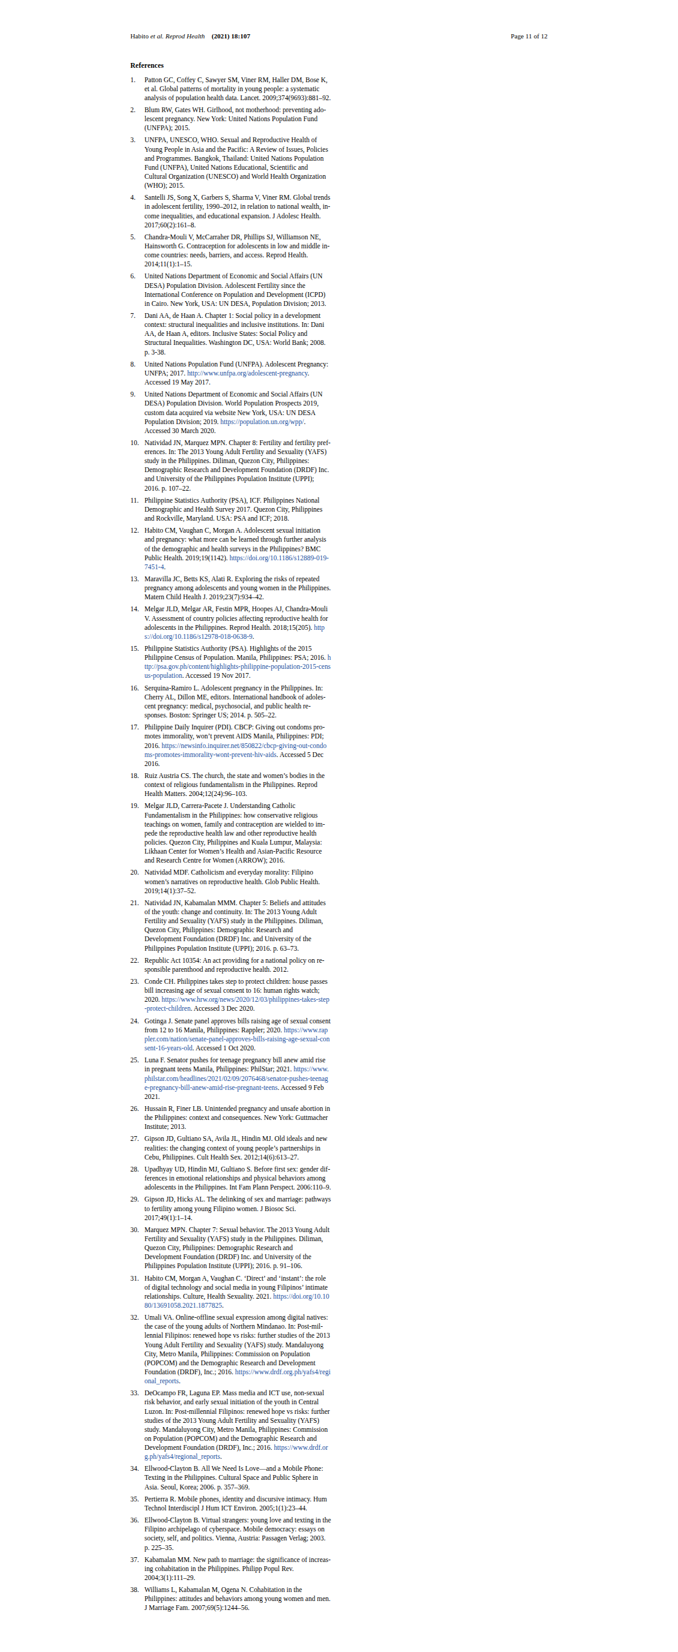Habito et al. Reprod Health (2021) 18:107
Page 11 of 12
References
Patton GC, Coffey C, Sawyer SM, Viner RM, Haller DM, Bose K, et al. Global patterns of mortality in young people: a systematic analysis of population health data. Lancet. 2009;374(9693):881–92.
Blum RW, Gates WH. Girlhood, not motherhood: preventing adolescent pregnancy. New York: United Nations Population Fund (UNFPA); 2015.
UNFPA, UNESCO, WHO. Sexual and Reproductive Health of Young People in Asia and the Pacific: A Review of Issues, Policies and Programmes. Bangkok, Thailand: United Nations Population Fund (UNFPA), United Nations Educational, Scientific and Cultural Organization (UNESCO) and World Health Organization (WHO); 2015.
Santelli JS, Song X, Garbers S, Sharma V, Viner RM. Global trends in adolescent fertility, 1990–2012, in relation to national wealth, income inequalities, and educational expansion. J Adolesc Health. 2017;60(2):161–8.
Chandra-Mouli V, McCarraher DR, Phillips SJ, Williamson NE, Hainsworth G. Contraception for adolescents in low and middle income countries: needs, barriers, and access. Reprod Health. 2014;11(1):1–15.
United Nations Department of Economic and Social Affairs (UN DESA) Population Division. Adolescent Fertility since the International Conference on Population and Development (ICPD) in Cairo. New York, USA: UN DESA, Population Division; 2013.
Dani AA, de Haan A. Chapter 1: Social policy in a development context: structural inequalities and inclusive institutions. In: Dani AA, de Haan A, editors. Inclusive States: Social Policy and Structural Inequalities. Washington DC, USA: World Bank; 2008. p. 3-38.
United Nations Population Fund (UNFPA). Adolescent Pregnancy: UNFPA; 2017. http://www.unfpa.org/adolescent-pregnancy. Accessed 19 May 2017.
United Nations Department of Economic and Social Affairs (UN DESA) Population Division. World Population Prospects 2019, custom data acquired via website New York, USA: UN DESA Population Division; 2019. https://population.un.org/wpp/. Accessed 30 March 2020.
Natividad JN, Marquez MPN. Chapter 8: Fertility and fertility preferences. In: The 2013 Young Adult Fertility and Sexuality (YAFS) study in the Philippines. Diliman, Quezon City, Philippines: Demographic Research and Development Foundation (DRDF) Inc. and University of the Philippines Population Institute (UPPI); 2016. p. 107–22.
Philippine Statistics Authority (PSA), ICF. Philippines National Demographic and Health Survey 2017. Quezon City, Philippines and Rockville, Maryland. USA: PSA and ICF; 2018.
Habito CM, Vaughan C, Morgan A. Adolescent sexual initiation and pregnancy: what more can be learned through further analysis of the demographic and health surveys in the Philippines? BMC Public Health. 2019;19(1142). https://doi.org/10.1186/s12889-019-7451-4.
Maravilla JC, Betts KS, Alati R. Exploring the risks of repeated pregnancy among adolescents and young women in the Philippines. Matern Child Health J. 2019;23(7):934–42.
Melgar JLD, Melgar AR, Festin MPR, Hoopes AJ, Chandra-Mouli V. Assessment of country policies affecting reproductive health for adolescents in the Philippines. Reprod Health. 2018;15(205). https://doi.org/10.1186/s12978-018-0638-9.
Philippine Statistics Authority (PSA). Highlights of the 2015 Philippine Census of Population. Manila, Philippines: PSA; 2016. http://psa.gov.ph/content/highlights-philippine-population-2015-census-population. Accessed 19 Nov 2017.
Serquina-Ramiro L. Adolescent pregnancy in the Philippines. In: Cherry AL, Dillon ME, editors. International handbook of adolescent pregnancy: medical, psychosocial, and public health responses. Boston: Springer US; 2014. p. 505–22.
Philippine Daily Inquirer (PDI). CBCP: Giving out condoms promotes immorality, won’t prevent AIDS Manila, Philippines: PDI; 2016. https://newsinfo.inquirer.net/850822/cbcp-giving-out-condoms-promotes-immorality-wont-prevent-hiv-aids. Accessed 5 Dec 2016.
Ruiz Austria CS. The church, the state and women’s bodies in the context of religious fundamentalism in the Philippines. Reprod Health Matters. 2004;12(24):96–103.
Melgar JLD, Carrera-Pacete J. Understanding Catholic Fundamentalism in the Philippines: how conservative religious teachings on women, family and contraception are wielded to impede the reproductive health law and other reproductive health policies. Quezon City, Philippines and Kuala Lumpur, Malaysia: Likhaan Center for Women’s Health and Asian-Pacific Resource and Research Centre for Women (ARROW); 2016.
Natividad MDF. Catholicism and everyday morality: Filipino women’s narratives on reproductive health. Glob Public Health. 2019;14(1):37–52.
Natividad JN, Kabamalan MMM. Chapter 5: Beliefs and attitudes of the youth: change and continuity. In: The 2013 Young Adult Fertility and Sexuality (YAFS) study in the Philippines. Diliman, Quezon City, Philippines: Demographic Research and Development Foundation (DRDF) Inc. and University of the Philippines Population Institute (UPPI); 2016. p. 63–73.
Republic Act 10354: An act providing for a national policy on responsible parenthood and reproductive health. 2012.
Conde CH. Philippines takes step to protect children: house passes bill increasing age of sexual consent to 16: human rights watch; 2020. https://www.hrw.org/news/2020/12/03/philippines-takes-step-protect-children. Accessed 3 Dec 2020.
Gotinga J. Senate panel approves bills raising age of sexual consent from 12 to 16 Manila, Philippines: Rappler; 2020. https://www.rappler.com/nation/senate-panel-approves-bills-raising-age-sexual-consent-16-years-old. Accessed 1 Oct 2020.
Luna F. Senator pushes for teenage pregnancy bill anew amid rise in pregnant teens Manila, Philippines: PhilStar; 2021. https://www.philstar.com/headlines/2021/02/09/2076468/senator-pushes-teenage-pregnancy-bill-anew-amid-rise-pregnant-teens. Accessed 9 Feb 2021.
Hussain R, Finer LB. Unintended pregnancy and unsafe abortion in the Philippines: context and consequences. New York: Guttmacher Institute; 2013.
Gipson JD, Gultiano SA, Avila JL, Hindin MJ. Old ideals and new realities: the changing context of young people’s partnerships in Cebu, Philippines. Cult Health Sex. 2012;14(6):613–27.
Upadhyay UD, Hindin MJ, Gultiano S. Before first sex: gender differences in emotional relationships and physical behaviors among adolescents in the Philippines. Int Fam Plann Perspect. 2006:110–9.
Gipson JD, Hicks AL. The delinking of sex and marriage: pathways to fertility among young Filipino women. J Biosoc Sci. 2017;49(1):1–14.
Marquez MPN. Chapter 7: Sexual behavior. The 2013 Young Adult Fertility and Sexuality (YAFS) study in the Philippines. Diliman, Quezon City, Philippines: Demographic Research and Development Foundation (DRDF) Inc. and University of the Philippines Population Institute (UPPI); 2016. p. 91–106.
Habito CM, Morgan A, Vaughan C. ‘Direct’ and ‘instant’: the role of digital technology and social media in young Filipinos’ intimate relationships. Culture, Health Sexuality. 2021. https://doi.org/10.1080/13691058.2021.1877825.
Umali VA. Online-offline sexual expression among digital natives: the case of the young adults of Northern Mindanao. In: Post-millennial Filipinos: renewed hope vs risks: further studies of the 2013 Young Adult Fertility and Sexuality (YAFS) study. Mandaluyong City, Metro Manila, Philippines: Commission on Population (POPCOM) and the Demographic Research and Development Foundation (DRDF), Inc.; 2016. https://www.drdf.org.ph/yafs4/regional_reports.
DeOcampo FR, Laguna EP. Mass media and ICT use, non-sexual risk behavior, and early sexual initiation of the youth in Central Luzon. In: Post-millennial Filipinos: renewed hope vs risks: further studies of the 2013 Young Adult Fertility and Sexuality (YAFS) study. Mandaluyong City, Metro Manila, Philippines: Commission on Population (POPCOM) and the Demographic Research and Development Foundation (DRDF), Inc.; 2016. https://www.drdf.org.ph/yafs4/regional_reports.
Ellwood-Clayton B. All We Need Is Love—and a Mobile Phone: Texting in the Philippines. Cultural Space and Public Sphere in Asia. Seoul, Korea; 2006. p. 357–369.
Pertierra R. Mobile phones, identity and discursive intimacy. Hum Technol Interdiscipl J Hum ICT Environ. 2005;1(1):23–44.
Ellwood-Clayton B. Virtual strangers: young love and texting in the Filipino archipelago of cyberspace. Mobile democracy: essays on society, self, and politics. Vienna, Austria: Passagen Verlag; 2003. p. 225–35.
Kabamalan MM. New path to marriage: the significance of increasing cohabitation in the Philippines. Philipp Popul Rev. 2004;3(1):111–29.
Williams L, Kabamalan M, Ogena N. Cohabitation in the Philippines: attitudes and behaviors among young women and men. J Marriage Fam. 2007;69(5):1244–56.